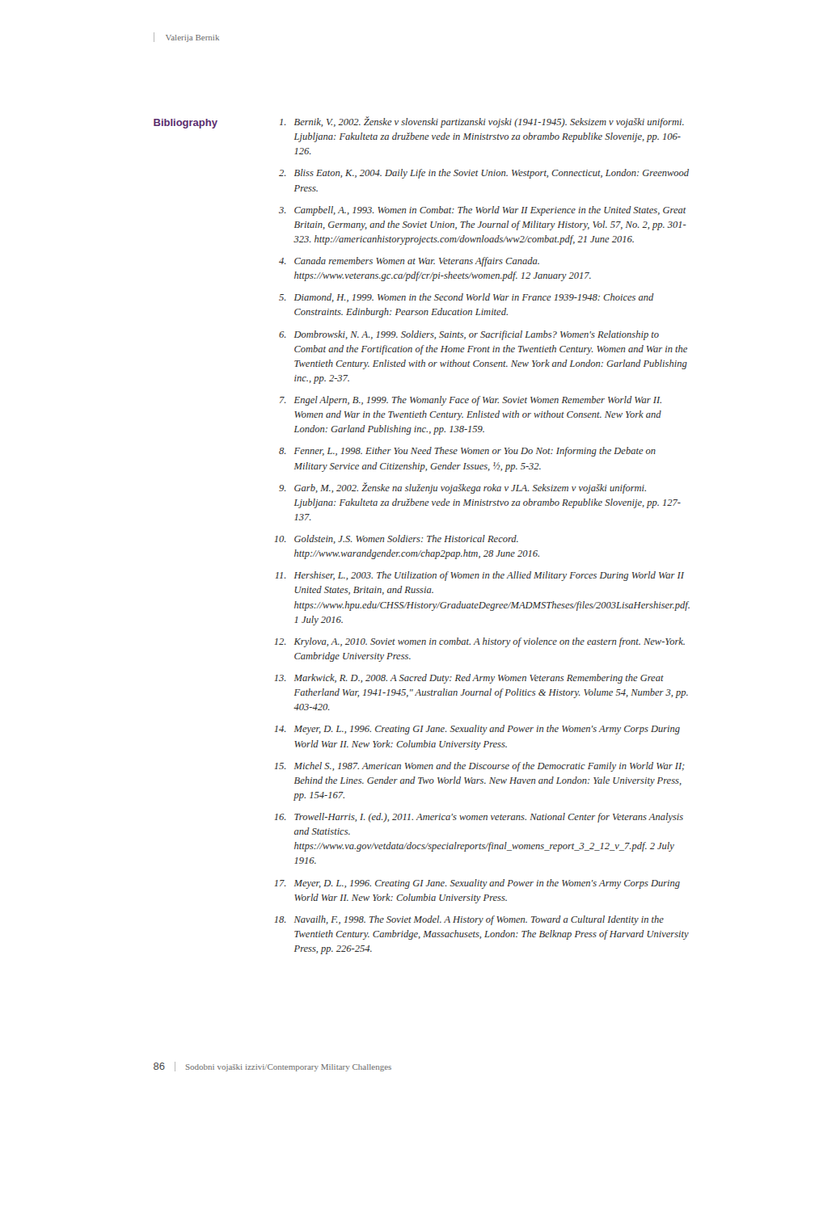Valerija Bernik
Bibliography
Bernik, V., 2002. Ženske v slovenski partizanski vojski (1941-1945). Seksizem v vojaški uniformi. Ljubljana: Fakulteta za družbene vede in Ministrstvo za obrambo Republike Slovenije, pp. 106-126.
Bliss Eaton, K., 2004. Daily Life in the Soviet Union. Westport, Connecticut, London: Greenwood Press.
Campbell, A., 1993. Women in Combat: The World War II Experience in the United States, Great Britain, Germany, and the Soviet Union, The Journal of Military History, Vol. 57, No. 2, pp. 301-323. http://americanhistoryprojects.com/downloads/ww2/combat.pdf, 21 June 2016.
Canada remembers Women at War. Veterans Affairs Canada. https://www.veterans.gc.ca/pdf/cr/pi-sheets/women.pdf. 12 January 2017.
Diamond, H., 1999. Women in the Second World War in France 1939-1948: Choices and Constraints. Edinburgh: Pearson Education Limited.
Dombrowski, N. A., 1999. Soldiers, Saints, or Sacrificial Lambs? Women's Relationship to Combat and the Fortification of the Home Front in the Twentieth Century. Women and War in the Twentieth Century. Enlisted with or without Consent. New York and London: Garland Publishing inc., pp. 2-37.
Engel Alpern, B., 1999. The Womanly Face of War. Soviet Women Remember World War II. Women and War in the Twentieth Century. Enlisted with or without Consent. New York and London: Garland Publishing inc., pp. 138-159.
Fenner, L., 1998. Either You Need These Women or You Do Not: Informing the Debate on Military Service and Citizenship, Gender Issues, ½, pp. 5-32.
Garb, M., 2002. Ženske na služenju vojaškega roka v JLA. Seksizem v vojaški uniformi. Ljubljana: Fakulteta za družbene vede in Ministrstvo za obrambo Republike Slovenije, pp. 127-137.
Goldstein, J.S. Women Soldiers: The Historical Record. http://www.warandgender.com/chap2pap.htm, 28 June 2016.
Hershiser, L., 2003. The Utilization of Women in the Allied Military Forces During World War II United States, Britain, and Russia. https://www.hpu.edu/CHSS/History/GraduateDegree/MADMSTheses/files/2003LisaHershiser.pdf. 1 July 2016.
Krylova, A., 2010. Soviet women in combat. A history of violence on the eastern front. New-York. Cambridge University Press.
Markwick, R. D., 2008. A Sacred Duty: Red Army Women Veterans Remembering the Great Fatherland War, 1941-1945," Australian Journal of Politics & History. Volume 54, Number 3, pp. 403-420.
Meyer, D. L., 1996. Creating GI Jane. Sexuality and Power in the Women's Army Corps During World War II. New York: Columbia University Press.
Michel S., 1987. American Women and the Discourse of the Democratic Family in World War II; Behind the Lines. Gender and Two World Wars. New Haven and London: Yale University Press, pp. 154-167.
Trowell-Harris, I. (ed.), 2011. America's women veterans. National Center for Veterans Analysis and Statistics. https://www.va.gov/vetdata/docs/specialreports/final_womens_report_3_2_12_v_7.pdf. 2 July 1916.
Meyer, D. L., 1996. Creating GI Jane. Sexuality and Power in the Women's Army Corps During World War II. New York: Columbia University Press.
Navailh, F., 1998. The Soviet Model. A History of Women. Toward a Cultural Identity in the Twentieth Century. Cambridge, Massachusets, London: The Belknap Press of Harvard University Press, pp. 226-254.
86 Sodobni vojaški izzivi/Contemporary Military Challenges